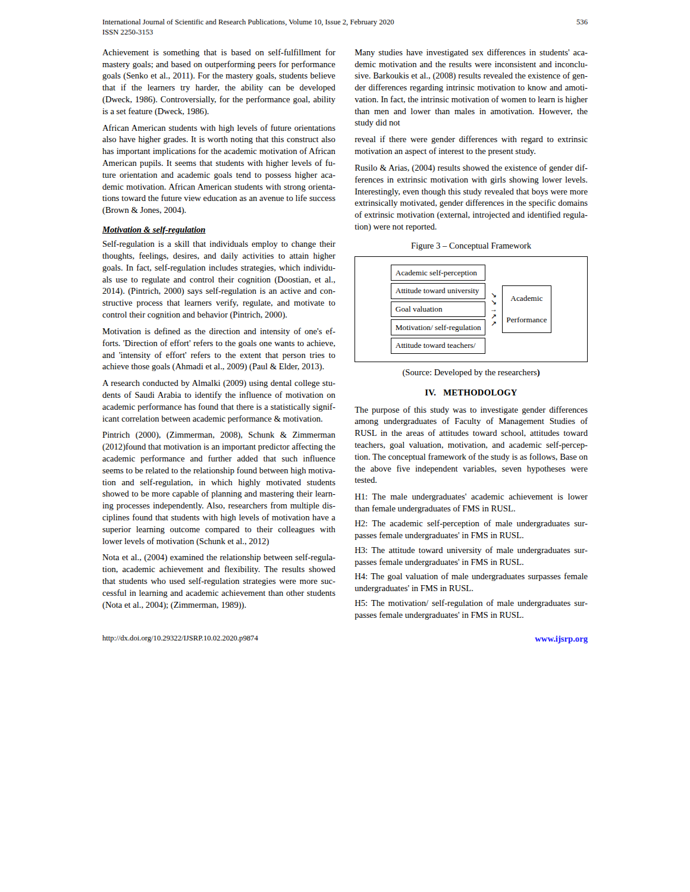International Journal of Scientific and Research Publications, Volume 10, Issue 2, February 2020
ISSN 2250-3153
536
Achievement is something that is based on self-fulfillment for mastery goals; and based on outperforming peers for performance goals (Senko et al., 2011). For the mastery goals, students believe that if the learners try harder, the ability can be developed (Dweck, 1986). Controversially, for the performance goal, ability is a set feature (Dweck, 1986).
African American students with high levels of future orientations also have higher grades. It is worth noting that this construct also has important implications for the academic motivation of African American pupils. It seems that students with higher levels of future orientation and academic goals tend to possess higher academic motivation. African American students with strong orientations toward the future view education as an avenue to life success (Brown & Jones, 2004).
Motivation & self-regulation
Self-regulation is a skill that individuals employ to change their thoughts, feelings, desires, and daily activities to attain higher goals. In fact, self-regulation includes strategies, which individuals use to regulate and control their cognition (Doostian, et al., 2014). (Pintrich, 2000) says self-regulation is an active and constructive process that learners verify, regulate, and motivate to control their cognition and behavior (Pintrich, 2000).
Motivation is defined as the direction and intensity of one's efforts. 'Direction of effort' refers to the goals one wants to achieve, and 'intensity of effort' refers to the extent that person tries to achieve those goals (Ahmadi et al., 2009) (Paul & Elder, 2013).
A research conducted by Almalki (2009) using dental college students of Saudi Arabia to identify the influence of motivation on academic performance has found that there is a statistically significant correlation between academic performance & motivation.
Pintrich (2000), (Zimmerman, 2008), Schunk & Zimmerman (2012)found that motivation is an important predictor affecting the academic performance and further added that such influence seems to be related to the relationship found between high motivation and self-regulation, in which highly motivated students showed to be more capable of planning and mastering their learning processes independently. Also, researchers from multiple disciplines found that students with high levels of motivation have a superior learning outcome compared to their colleagues with lower levels of motivation (Schunk et al., 2012)
Nota et al., (2004) examined the relationship between self-regulation, academic achievement and flexibility. The results showed that students who used self-regulation strategies were more successful in learning and academic achievement than other students (Nota et al., 2004); (Zimmerman, 1989)).
Many studies have investigated sex differences in students' academic motivation and the results were inconsistent and inconclusive. Barkoukis et al., (2008) results revealed the existence of gender differences regarding intrinsic motivation to know and amotivation. In fact, the intrinsic motivation of women to learn is higher than men and lower than males in amotivation. However, the study did not
reveal if there were gender differences with regard to extrinsic motivation an aspect of interest to the present study.
Rusilo & Arias, (2004) results showed the existence of gender differences in extrinsic motivation with girls showing lower levels. Interestingly, even though this study revealed that boys were more extrinsically motivated, gender differences in the specific domains of extrinsic motivation (external, introjected and identified regulation) were not reported.
Figure 3 – Conceptual Framework
| Academic self-perception | ↘ ↘ → ↗ ↗ | Academic Performance |
| Attitude toward university |
| Goal valuation |
| Motivation/ self-regulation |
| Attitude toward teachers/ |
(Source: Developed by the researchers)
IV. Methodology
The purpose of this study was to investigate gender differences among undergraduates of Faculty of Management Studies of RUSL in the areas of attitudes toward school, attitudes toward teachers, goal valuation, motivation, and academic self-perception. The conceptual framework of the study is as follows, Base on the above five independent variables, seven hypotheses were tested.
H1: The male undergraduates' academic achievement is lower than female undergraduates of FMS in RUSL.
H2: The academic self-perception of male undergraduates surpasses female undergraduates' in FMS in RUSL.
H3: The attitude toward university of male undergraduates surpasses female undergraduates' in FMS in RUSL.
H4: The goal valuation of male undergraduates surpasses female undergraduates' in FMS in RUSL.
H5: The motivation/ self-regulation of male undergraduates surpasses female undergraduates' in FMS in RUSL.
http://dx.doi.org/10.29322/IJSRP.10.02.2020.p9874
www.ijsrp.org